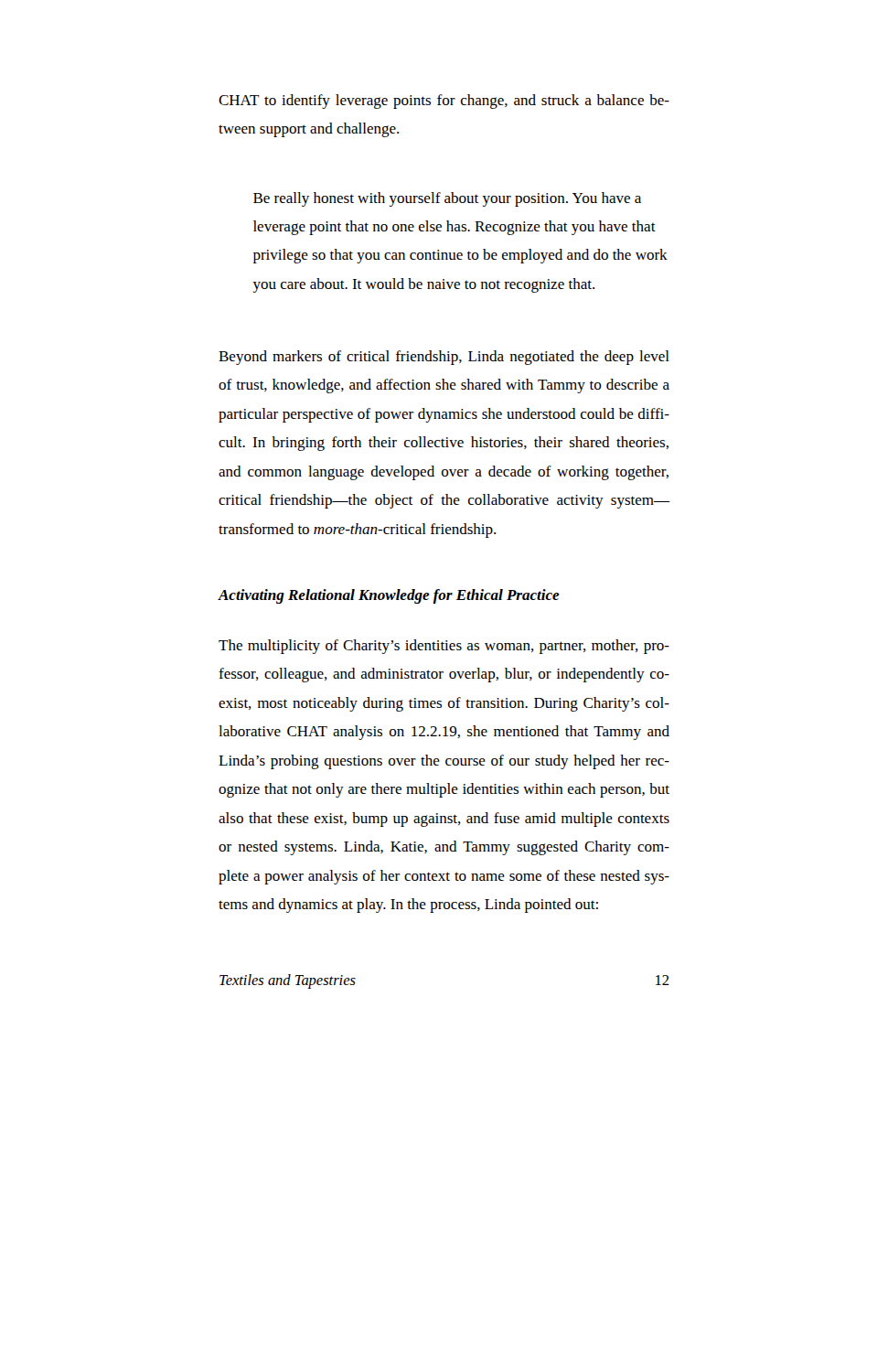CHAT to identify leverage points for change, and struck a balance between support and challenge.
Be really honest with yourself about your position. You have a leverage point that no one else has. Recognize that you have that privilege so that you can continue to be employed and do the work you care about. It would be naive to not recognize that.
Beyond markers of critical friendship, Linda negotiated the deep level of trust, knowledge, and affection she shared with Tammy to describe a particular perspective of power dynamics she understood could be difficult. In bringing forth their collective histories, their shared theories, and common language developed over a decade of working together, critical friendship—the object of the collaborative activity system—transformed to more-than-critical friendship.
Activating Relational Knowledge for Ethical Practice
The multiplicity of Charity’s identities as woman, partner, mother, professor, colleague, and administrator overlap, blur, or independently coexist, most noticeably during times of transition. During Charity’s collaborative CHAT analysis on 12.2.19, she mentioned that Tammy and Linda’s probing questions over the course of our study helped her recognize that not only are there multiple identities within each person, but also that these exist, bump up against, and fuse amid multiple contexts or nested systems. Linda, Katie, and Tammy suggested Charity complete a power analysis of her context to name some of these nested systems and dynamics at play. In the process, Linda pointed out:
Textiles and Tapestries 12